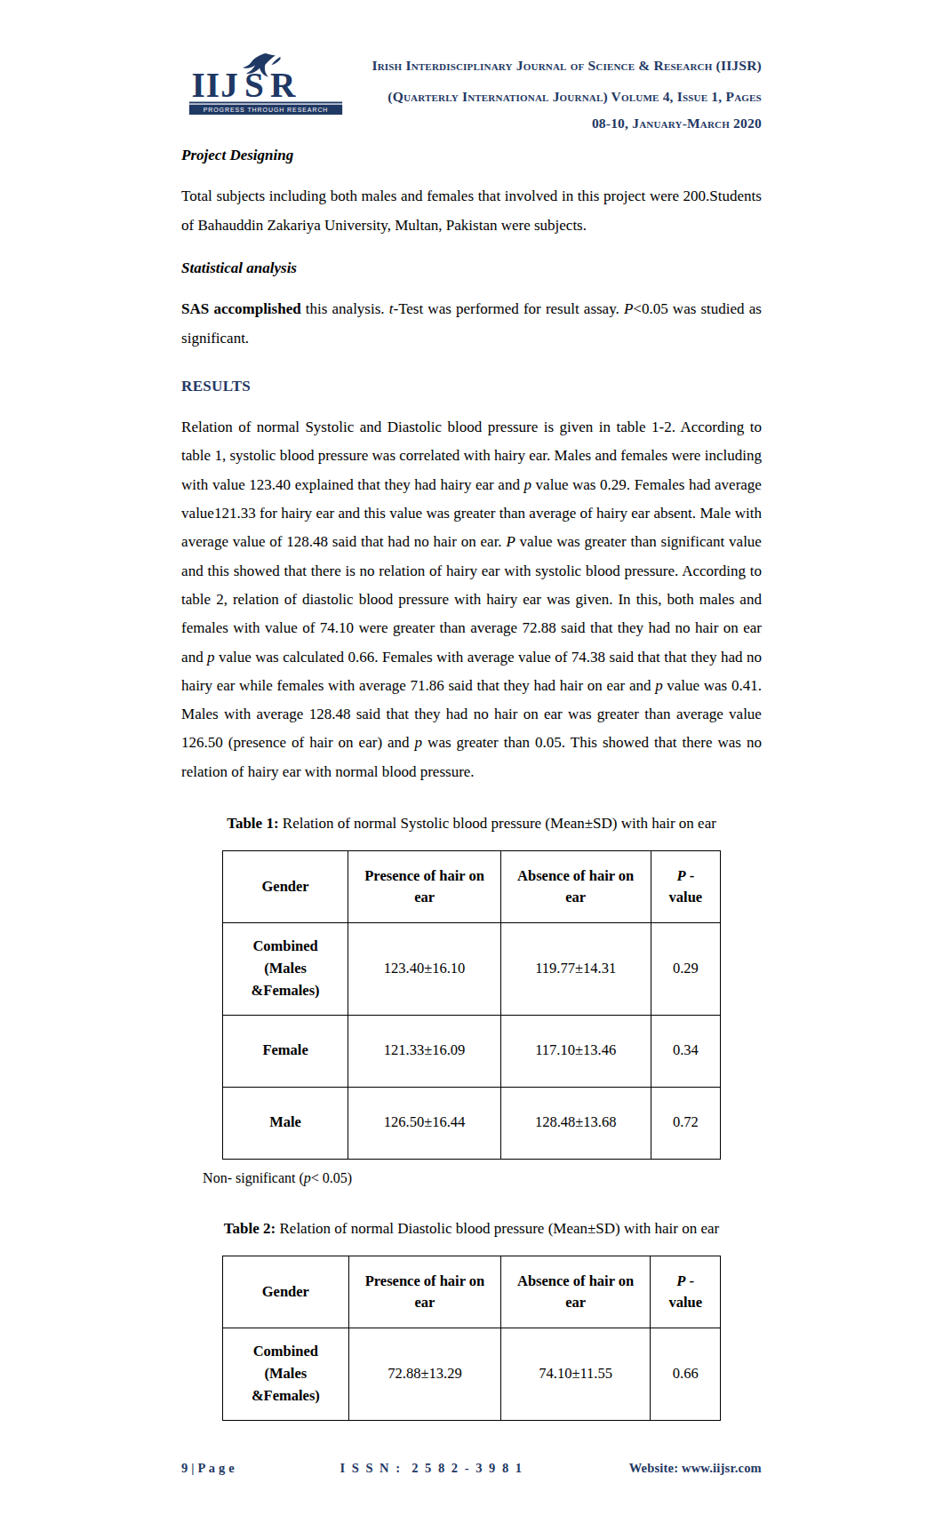I I J S R PROGRESS THROUGH RESEARCH
Irish Interdisciplinary Journal of Science & Research (IIJSR)
(Quarterly International Journal) Volume 4, Issue 1, Pages 08-10, January-March 2020
Project Designing
Total subjects including both males and females that involved in this project were 200.Students of Bahauddin Zakariya University, Multan, Pakistan were subjects.
Statistical analysis
SAS accomplished this analysis. t-Test was performed for result assay. P<0.05 was studied as significant.
RESULTS
Relation of normal Systolic and Diastolic blood pressure is given in table 1-2. According to table 1, systolic blood pressure was correlated with hairy ear. Males and females were including with value 123.40 explained that they had hairy ear and p value was 0.29. Females had average value121.33 for hairy ear and this value was greater than average of hairy ear absent. Male with average value of 128.48 said that had no hair on ear. P value was greater than significant value and this showed that there is no relation of hairy ear with systolic blood pressure. According to table 2, relation of diastolic blood pressure with hairy ear was given. In this, both males and females with value of 74.10 were greater than average 72.88 said that they had no hair on ear and p value was calculated 0.66. Females with average value of 74.38 said that that they had no hairy ear while females with average 71.86 said that they had hair on ear and p value was 0.41. Males with average 128.48 said that they had no hair on ear was greater than average value 126.50 (presence of hair on ear) and p was greater than 0.05. This showed that there was no relation of hairy ear with normal blood pressure.
Table 1: Relation of normal Systolic blood pressure (Mean±SD) with hair on ear
| Gender | Presence of hair on ear | Absence of hair on ear | P - value |
| --- | --- | --- | --- |
| Combined (Males &Females) | 123.40±16.10 | 119.77±14.31 | 0.29 |
| Female | 121.33±16.09 | 117.10±13.46 | 0.34 |
| Male | 126.50±16.44 | 128.48±13.68 | 0.72 |
Non- significant (p< 0.05)
Table 2: Relation of normal Diastolic blood pressure (Mean±SD) with hair on ear
| Gender | Presence of hair on ear | Absence of hair on ear | P - value |
| --- | --- | --- | --- |
| Combined (Males &Females) | 72.88±13.29 | 74.10±11.55 | 0.66 |
9 | P a g e
I S S N : 2 5 8 2 - 3 9 8 1
Website: www.iijsr.com